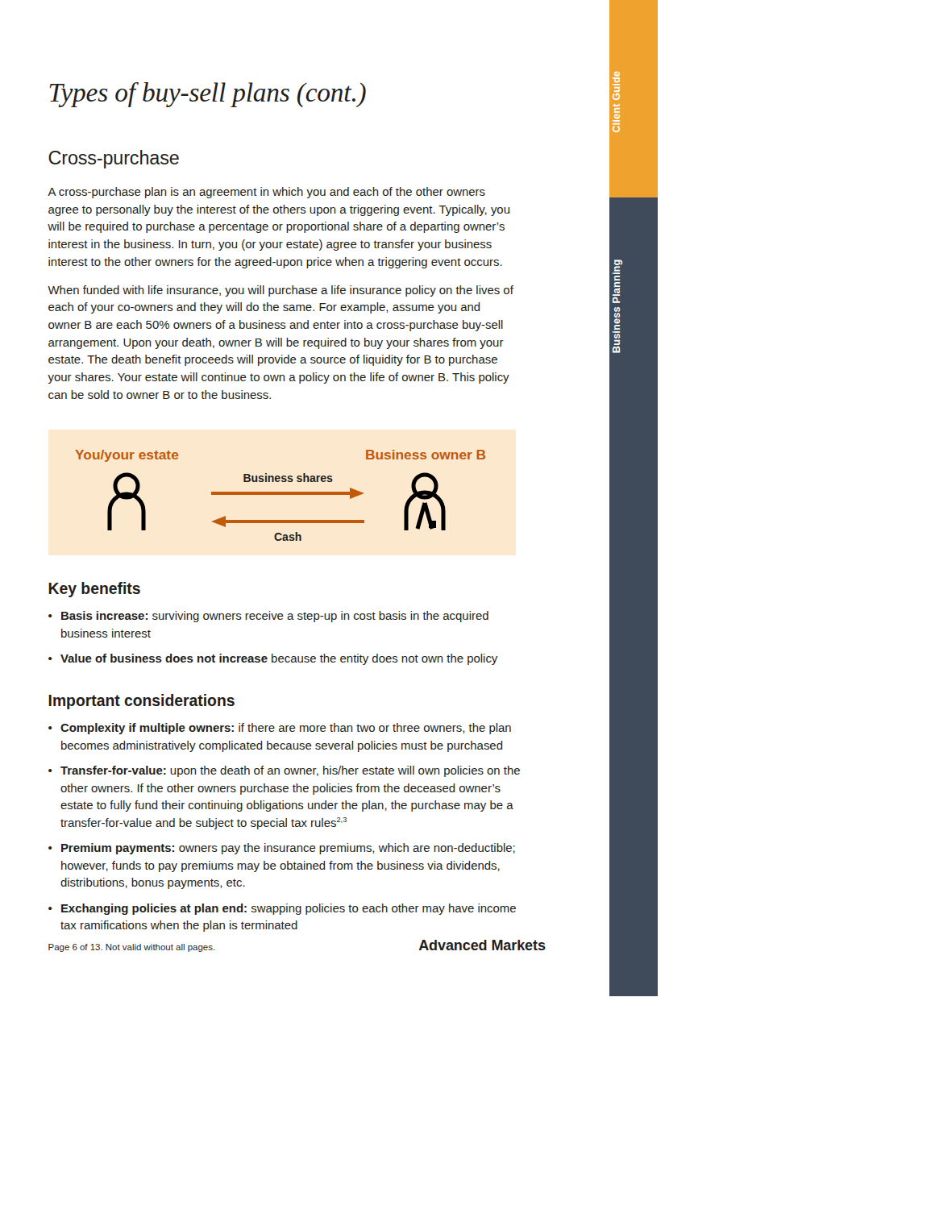Client Guide
Business Planning
Types of buy-sell plans (cont.)
Cross-purchase
A cross-purchase plan is an agreement in which you and each of the other owners agree to personally buy the interest of the others upon a triggering event. Typically, you will be required to purchase a percentage or proportional share of a departing owner’s interest in the business. In turn, you (or your estate) agree to transfer your business interest to the other owners for the agreed-upon price when a triggering event occurs.
When funded with life insurance, you will purchase a life insurance policy on the lives of each of your co-owners and they will do the same. For example, assume you and owner B are each 50% owners of a business and enter into a cross-purchase buy-sell arrangement. Upon your death, owner B will be required to buy your shares from your estate. The death benefit proceeds will provide a source of liquidity for B to purchase your shares. Your estate will continue to own a policy on the life of owner B. This policy can be sold to owner B or to the business.
You/your estate
Business owner B
Business shares
Cash
Key benefits
Basis increase: surviving owners receive a step-up in cost basis in the acquired business interest
Value of business does not increase because the entity does not own the policy
Important considerations
Complexity if multiple owners: if there are more than two or three owners, the plan becomes administratively complicated because several policies must be purchased
Transfer-for-value: upon the death of an owner, his/her estate will own policies on the other owners. If the other owners purchase the policies from the deceased owner’s estate to fully fund their continuing obligations under the plan, the purchase may be a transfer-for-value and be subject to special tax rules2,3
Premium payments: owners pay the insurance premiums, which are non-deductible; however, funds to pay premiums may be obtained from the business via dividends, distributions, bonus payments, etc.
Exchanging policies at plan end: swapping policies to each other may have income tax ramifications when the plan is terminated
Page 6 of 13. Not valid without all pages.
Advanced Markets